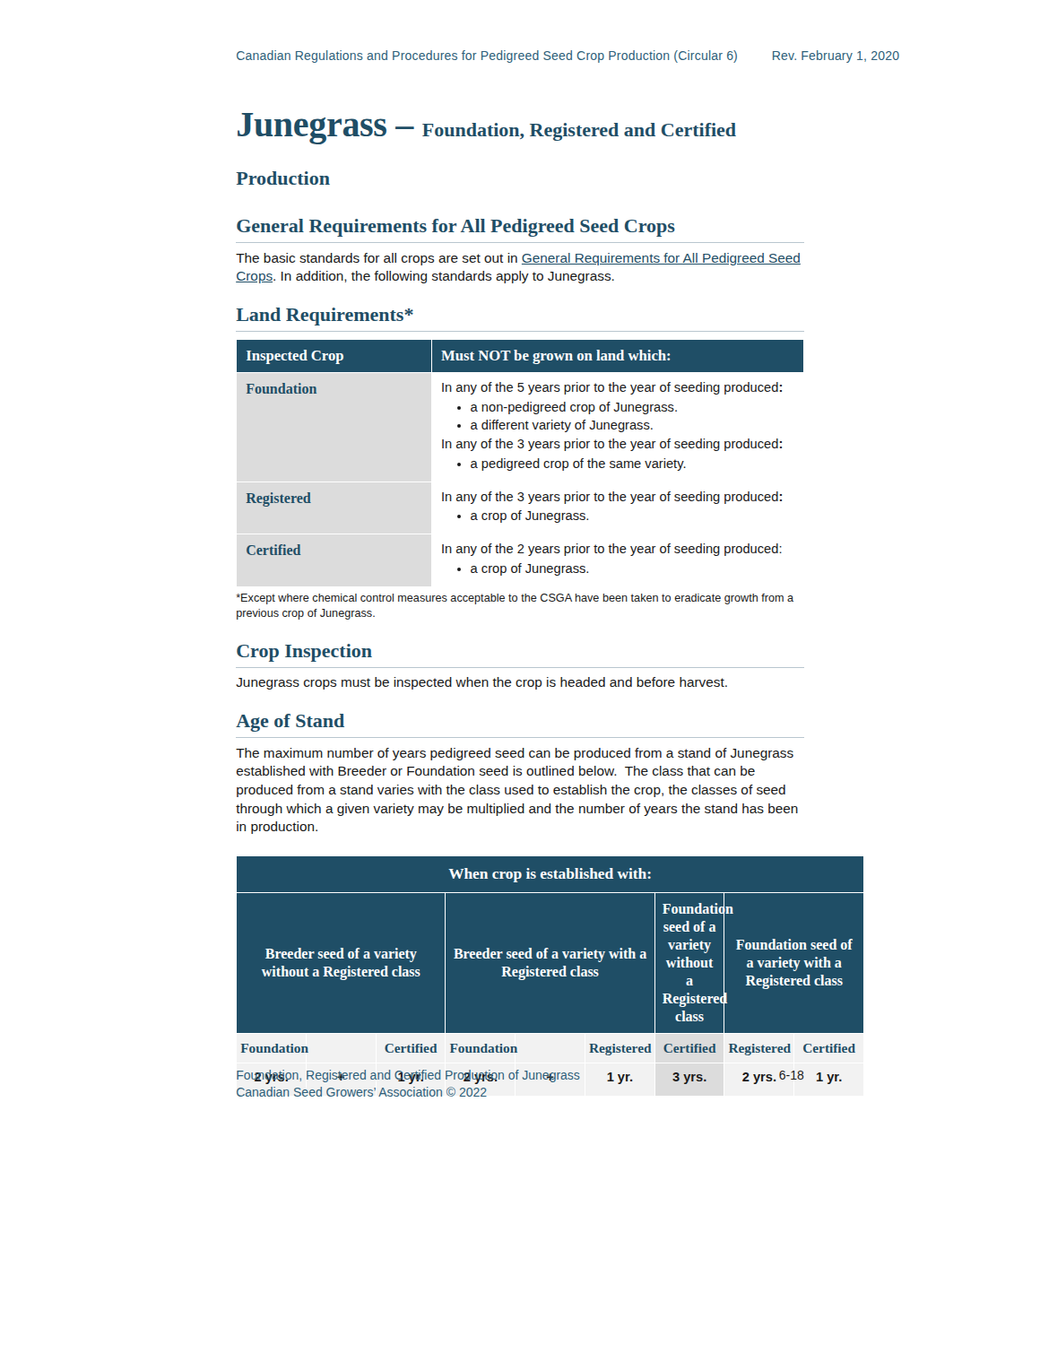Canadian Regulations and Procedures for Pedigreed Seed Crop Production (Circular 6) Rev. February 1, 2020
Junegrass – Foundation, Registered and Certified Production
General Requirements for All Pedigreed Seed Crops
The basic standards for all crops are set out in General Requirements for All Pedigreed Seed Crops. In addition, the following standards apply to Junegrass.
Land Requirements*
| Inspected Crop | Must NOT be grown on land which: |
| --- | --- |
| Foundation | In any of the 5 years prior to the year of seeding produced : a non-pedigreed crop of Junegrass. a different variety of Junegrass. In any of the 3 years prior to the year of seeding produced : a pedigreed crop of the same variety. |
| Registered | In any of the 3 years prior to the year of seeding produced : a crop of Junegrass. |
| Certified | In any of the 2 years prior to the year of seeding produced: a crop of Junegrass. |
*Except where chemical control measures acceptable to the CSGA have been taken to eradicate growth from a previous crop of Junegrass.
Crop Inspection
Junegrass crops must be inspected when the crop is headed and before harvest.
Age of Stand
The maximum number of years pedigreed seed can be produced from a stand of Junegrass established with Breeder or Foundation seed is outlined below. The class that can be produced from a stand varies with the class used to establish the crop, the classes of seed through which a given variety may be multiplied and the number of years the stand has been in production.
| When crop is established with: |
| Breeder seed of a variety without a Registered class | Breeder seed of a variety with a Registered class | Foundation seed of a variety without a Registered class | Foundation seed of a variety with a Registered class |
| Foundation | | Certified | Foundation | | Registered | Certified | Registered | Certified |
| 2 yrs. | + | 1 yr. | 2 yrs. | + | 1 yr. | 3 yrs. | 2 yrs. | 1 yr. |
Foundation, Registered and Certified Production of Junegrass
Canadian Seed Growers’ Association © 2022
6-18